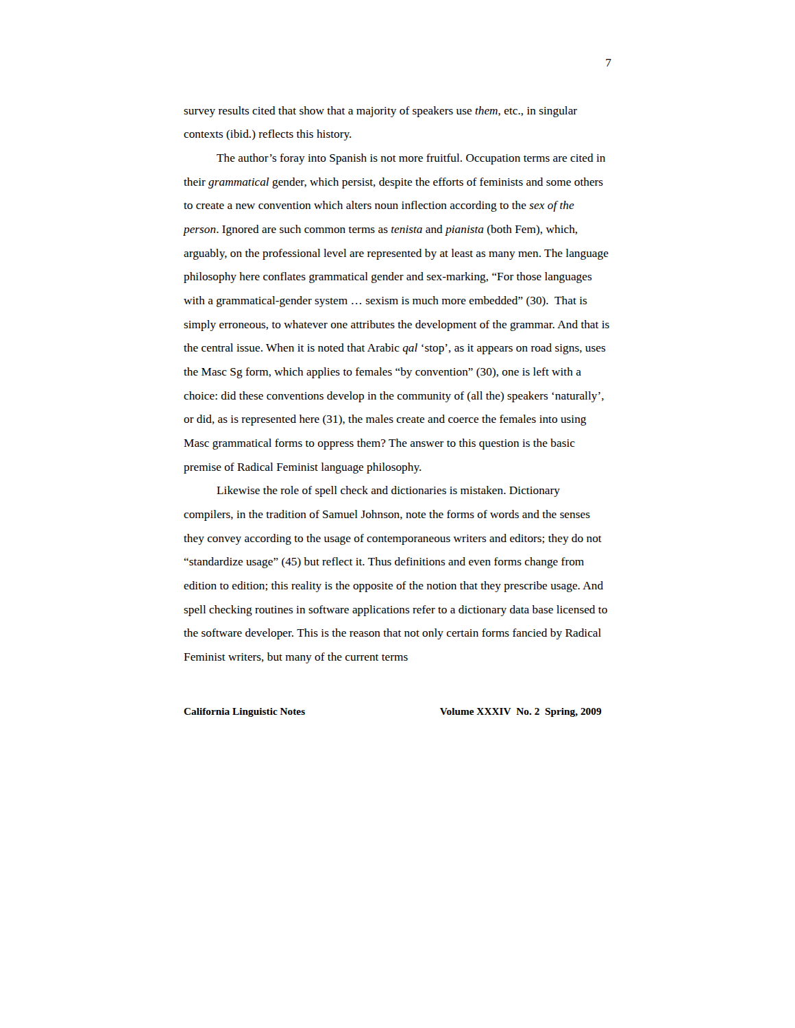7
survey results cited that show that a majority of speakers use them, etc., in singular contexts (ibid.) reflects this history.
The author’s foray into Spanish is not more fruitful. Occupation terms are cited in their grammatical gender, which persist, despite the efforts of feminists and some others to create a new convention which alters noun inflection according to the sex of the person. Ignored are such common terms as tenista and pianista (both Fem), which, arguably, on the professional level are represented by at least as many men. The language philosophy here conflates grammatical gender and sex-marking, “For those languages with a grammatical-gender system … sexism is much more embedded” (30). That is simply erroneous, to whatever one attributes the development of the grammar. And that is the central issue. When it is noted that Arabic qal ‘stop’, as it appears on road signs, uses the Masc Sg form, which applies to females “by convention” (30), one is left with a choice: did these conventions develop in the community of (all the) speakers ‘naturally’, or did, as is represented here (31), the males create and coerce the females into using Masc grammatical forms to oppress them? The answer to this question is the basic premise of Radical Feminist language philosophy.
Likewise the role of spell check and dictionaries is mistaken. Dictionary compilers, in the tradition of Samuel Johnson, note the forms of words and the senses they convey according to the usage of contemporaneous writers and editors; they do not “standardize usage” (45) but reflect it. Thus definitions and even forms change from edition to edition; this reality is the opposite of the notion that they prescribe usage. And spell checking routines in software applications refer to a dictionary data base licensed to the software developer. This is the reason that not only certain forms fancied by Radical Feminist writers, but many of the current terms
California Linguistic Notes Volume XXXIV No. 2 Spring, 2009